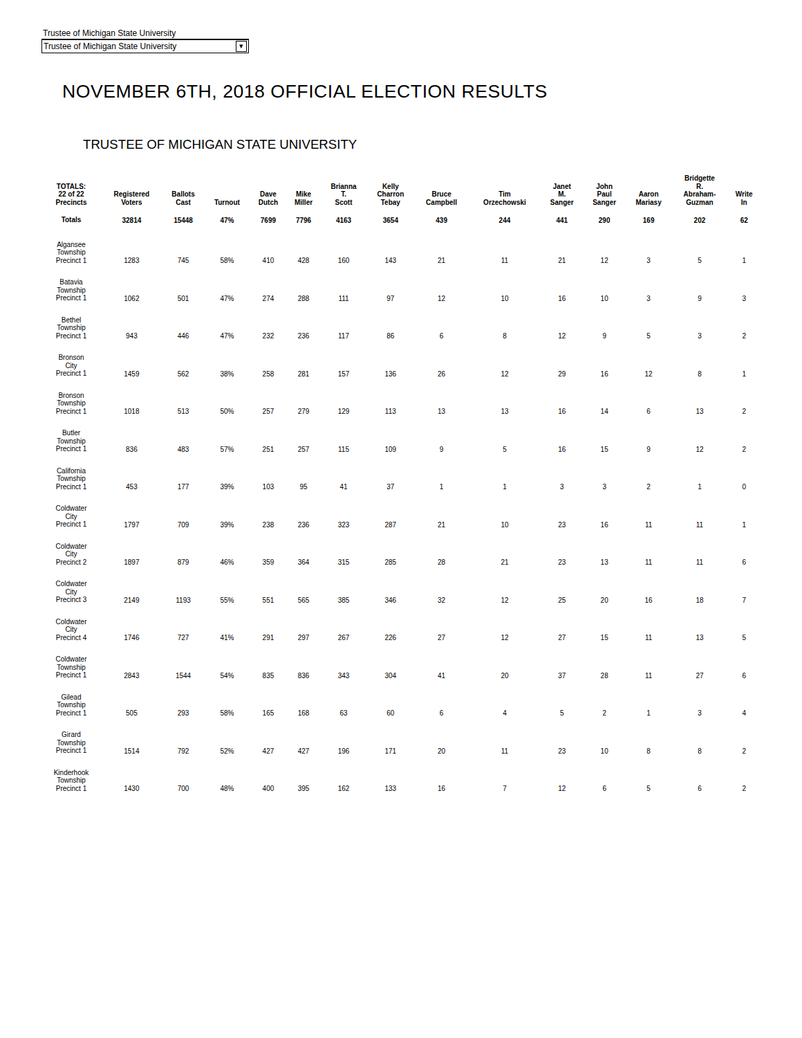Trustee of Michigan State University
Trustee of Michigan State University ▾
NOVEMBER 6TH, 2018 OFFICIAL ELECTION RESULTS
TRUSTEE OF MICHIGAN STATE UNIVERSITY
| TOTALS: 22 of 22 Precincts | Registered Voters | Ballots Cast | Turnout | Dave Dutch | Mike Miller | Brianna T. Scott | Kelly Charron Tebay | Bruce Campbell | Tim Orzechowski | Janet M. Sanger | John Paul Sanger | Aaron Mariasy | Bridgette R. Abraham- Guzman | Write In |
| --- | --- | --- | --- | --- | --- | --- | --- | --- | --- | --- | --- | --- | --- | --- |
| Totals | 32814 | 15448 | 47% | 7699 | 7796 | 4163 | 3654 | 439 | 244 | 441 | 290 | 169 | 202 | 62 |
| Algansee Township Precinct 1 | 1283 | 745 | 58% | 410 | 428 | 160 | 143 | 21 | 11 | 21 | 12 | 3 | 5 | 1 |
| Batavia Township Precinct 1 | 1062 | 501 | 47% | 274 | 288 | 111 | 97 | 12 | 10 | 16 | 10 | 3 | 9 | 3 |
| Bethel Township Precinct 1 | 943 | 446 | 47% | 232 | 236 | 117 | 86 | 6 | 8 | 12 | 9 | 5 | 3 | 2 |
| Bronson City Precinct 1 | 1459 | 562 | 38% | 258 | 281 | 157 | 136 | 26 | 12 | 29 | 16 | 12 | 8 | 1 |
| Bronson Township Precinct 1 | 1018 | 513 | 50% | 257 | 279 | 129 | 113 | 13 | 13 | 16 | 14 | 6 | 13 | 2 |
| Butler Township Precinct 1 | 836 | 483 | 57% | 251 | 257 | 115 | 109 | 9 | 5 | 16 | 15 | 9 | 12 | 2 |
| California Township Precinct 1 | 453 | 177 | 39% | 103 | 95 | 41 | 37 | 1 | 1 | 3 | 3 | 2 | 1 | 0 |
| Coldwater City Precinct 1 | 1797 | 709 | 39% | 238 | 236 | 323 | 287 | 21 | 10 | 23 | 16 | 11 | 11 | 1 |
| Coldwater City Precinct 2 | 1897 | 879 | 46% | 359 | 364 | 315 | 285 | 28 | 21 | 23 | 13 | 11 | 11 | 6 |
| Coldwater City Precinct 3 | 2149 | 1193 | 55% | 551 | 565 | 385 | 346 | 32 | 12 | 25 | 20 | 16 | 18 | 7 |
| Coldwater City Precinct 4 | 1746 | 727 | 41% | 291 | 297 | 267 | 226 | 27 | 12 | 27 | 15 | 11 | 13 | 5 |
| Coldwater Township Precinct 1 | 2843 | 1544 | 54% | 835 | 836 | 343 | 304 | 41 | 20 | 37 | 28 | 11 | 27 | 6 |
| Gilead Township Precinct 1 | 505 | 293 | 58% | 165 | 168 | 63 | 60 | 6 | 4 | 5 | 2 | 1 | 3 | 4 |
| Girard Township Precinct 1 | 1514 | 792 | 52% | 427 | 427 | 196 | 171 | 20 | 11 | 23 | 10 | 8 | 8 | 2 |
| Kinderhook Township Precinct 1 | 1430 | 700 | 48% | 400 | 395 | 162 | 133 | 16 | 7 | 12 | 6 | 5 | 6 | 2 |